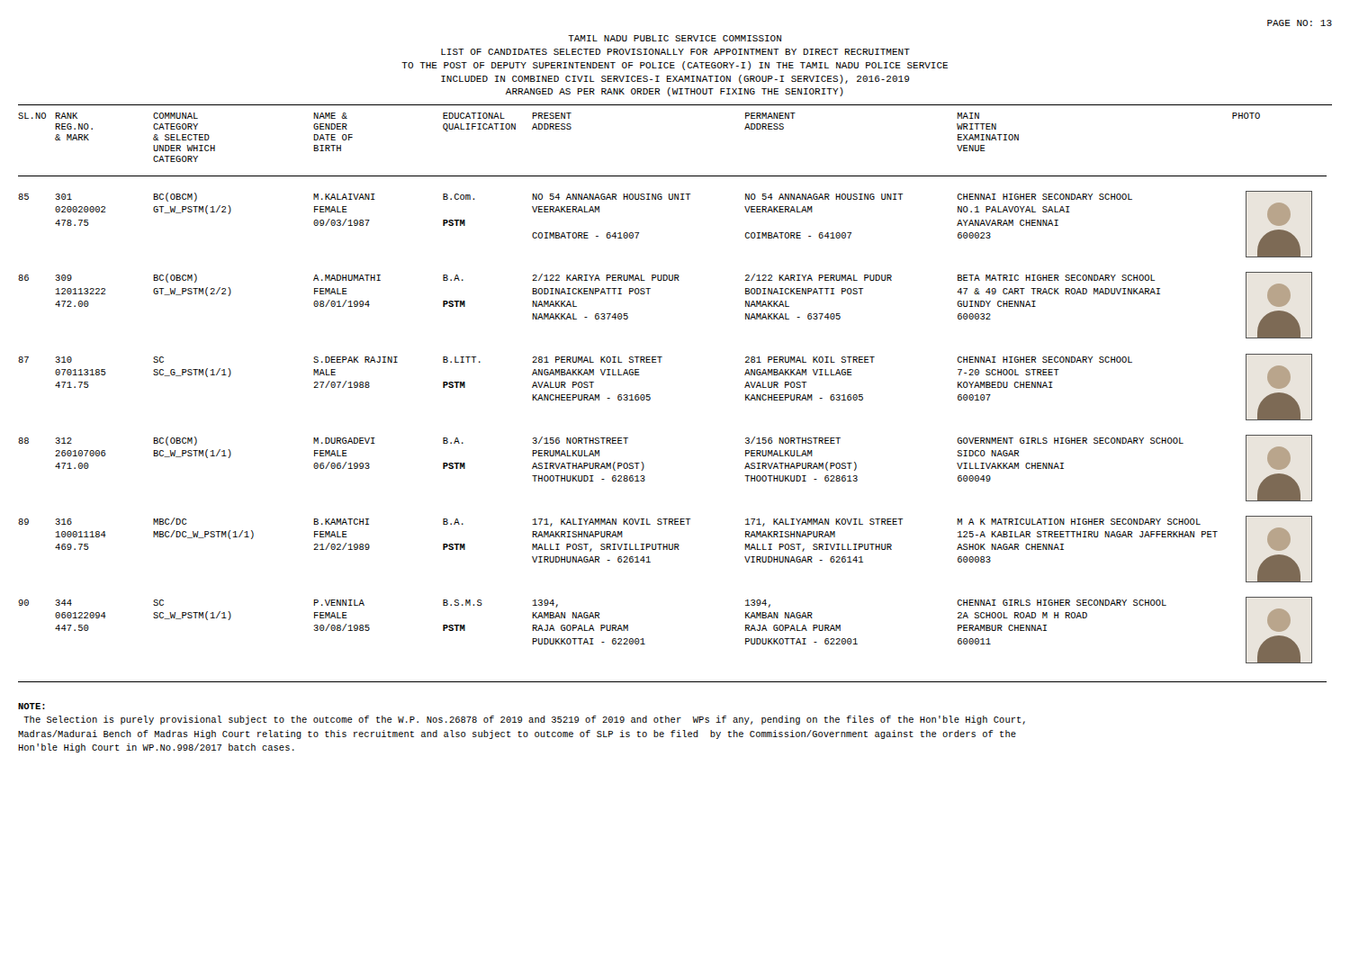PAGE NO: 13
TAMIL NADU PUBLIC SERVICE COMMISSION
LIST OF CANDIDATES SELECTED PROVISIONALLY FOR APPOINTMENT BY DIRECT RECRUITMENT
TO THE POST OF DEPUTY SUPERINTENDENT OF POLICE (CATEGORY-I) IN THE TAMIL NADU POLICE SERVICE
INCLUDED IN COMBINED CIVIL SERVICES-I EXAMINATION (GROUP-I SERVICES), 2016-2019
ARRANGED AS PER RANK ORDER (WITHOUT FIXING THE SENIORITY)
| SL.NO | RANK REG.NO. & MARK | COMMUNAL CATEGORY & SELECTED UNDER WHICH CATEGORY | NAME & GENDER DATE OF BIRTH | EDUCATIONAL QUALIFICATION | PRESENT ADDRESS | PERMANENT ADDRESS | MAIN WRITTEN EXAMINATION VENUE | PHOTO |
| --- | --- | --- | --- | --- | --- | --- | --- | --- |
| 85 | 301 020020002 478.75 | BC(OBCM) GT_W_PSTM(1/2) | M.KALAIVANI FEMALE 09/03/1987 | B.Com. PSTM | NO 54 ANNANAGAR HOUSING UNIT VEERAKERALAM COIMBATORE - 641007 | NO 54 ANNANAGAR HOUSING UNIT VEERAKERALAM COIMBATORE - 641007 | CHENNAI HIGHER SECONDARY SCHOOL NO.1 PALAVOYAL SALAI AYANAVARAM CHENNAI 600023 | |
| 86 | 309 120113222 472.00 | BC(OBCM) GT_W_PSTM(2/2) | A.MADHUMATHI FEMALE 08/01/1994 | B.A. PSTM | 2/122 KARIYA PERUMAL PUDUR BODINAICKENPATTI POST NAMAKKAL NAMAKKAL - 637405 | 2/122 KARIYA PERUMAL PUDUR BODINAICKENPATTI POST NAMAKKAL NAMAKKAL - 637405 | BETA MATRIC HIGHER SECONDARY SCHOOL 47 & 49 CART TRACK ROAD MADUVINKARAI GUINDY CHENNAI 600032 | |
| 87 | 310 070113185 471.75 | SC SC_G_PSTM(1/1) | S.DEEPAK RAJINI MALE 27/07/1988 | B.LITT. PSTM | 281 PERUMAL KOIL STREET ANGAMBAKKAM VILLAGE AVALUR POST KANCHEEPURAM - 631605 | 281 PERUMAL KOIL STREET ANGAMBAKKAM VILLAGE AVALUR POST KANCHEEPURAM - 631605 | CHENNAI HIGHER SECONDARY SCHOOL 7-20 SCHOOL STREET KOYAMBEDU CHENNAI 600107 | |
| 88 | 312 260107006 471.00 | BC(OBCM) BC_W_PSTM(1/1) | M.DURGADEVI FEMALE 06/06/1993 | B.A. PSTM | 3/156 NORTHSTREET PERUMALKULAM ASIRVATHAPURAM(POST) THOOTHUKUDI - 628613 | 3/156 NORTHSTREET PERUMALKULAM ASIRVATHAPURAM(POST) THOOTHUKUDI - 628613 | GOVERNMENT GIRLS HIGHER SECONDARY SCHOOL SIDCO NAGAR VILLIVAKKAM CHENNAI 600049 | |
| 89 | 316 100011184 469.75 | MBC/DC MBC/DC_W_PSTM(1/1) | B.KAMATCHI FEMALE 21/02/1989 | B.A. PSTM | 171, KALIYAMMAN KOVIL STREET RAMAKRISHNAPURAM MALLI POST, SRIVILLIPUTHUR VIRUDHUNAGAR - 626141 | 171, KALIYAMMAN KOVIL STREET RAMAKRISHNAPURAM MALLI POST, SRIVILLIPUTHUR VIRUDHUNAGAR - 626141 | M A K MATRICULATION HIGHER SECONDARY SCHOOL 125-A KABILAR STREETTHIRU NAGAR JAFFERKHAN PET ASHOK NAGAR CHENNAI 600083 | |
| 90 | 344 060122094 447.50 | SC SC_W_PSTM(1/1) | P.VENNILA FEMALE 30/08/1985 | B.S.M.S PSTM | 1394, KAMBAN NAGAR RAJA GOPALA PURAM PUDUKKOTTAI - 622001 | 1394, KAMBAN NAGAR RAJA GOPALA PURAM PUDUKKOTTAI - 622001 | CHENNAI GIRLS HIGHER SECONDARY SCHOOL 2A SCHOOL ROAD M H ROAD PERAMBUR CHENNAI 600011 | |
NOTE:
The Selection is purely provisional subject to the outcome of the W.P. Nos.26878 of 2019 and 35219 of 2019 and other WPs if any, pending on the files of the Hon'ble High Court,
Madras/Madurai Bench of Madras High Court relating to this recruitment and also subject to outcome of SLP is to be filed by the Commission/Government against the orders of the
Hon'ble High Court in WP.No.998/2017 batch cases.